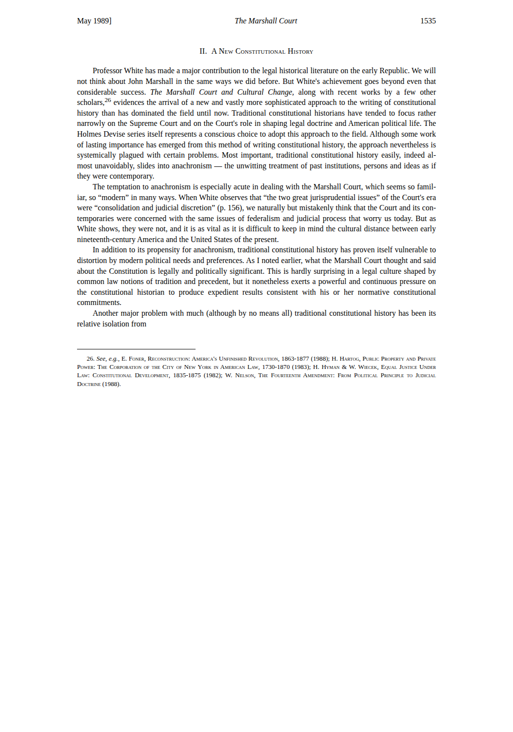May 1989] The Marshall Court 1535
II. A New Constitutional History
Professor White has made a major contribution to the legal historical literature on the early Republic. We will not think about John Marshall in the same ways we did before. But White's achievement goes beyond even that considerable success. The Marshall Court and Cultural Change, along with recent works by a few other scholars,26 evidences the arrival of a new and vastly more sophisticated approach to the writing of constitutional history than has dominated the field until now. Traditional constitutional historians have tended to focus rather narrowly on the Supreme Court and on the Court's role in shaping legal doctrine and American political life. The Holmes Devise series itself represents a conscious choice to adopt this approach to the field. Although some work of lasting importance has emerged from this method of writing constitutional history, the approach nevertheless is systemically plagued with certain problems. Most important, traditional constitutional history easily, indeed almost unavoidably, slides into anachronism — the unwitting treatment of past institutions, persons and ideas as if they were contemporary.
The temptation to anachronism is especially acute in dealing with the Marshall Court, which seems so familiar, so “modern” in many ways. When White observes that “the two great jurisprudential issues” of the Court's era were “consolidation and judicial discretion” (p. 156), we naturally but mistakenly think that the Court and its contemporaries were concerned with the same issues of federalism and judicial process that worry us today. But as White shows, they were not, and it is as vital as it is difficult to keep in mind the cultural distance between early nineteenth-century America and the United States of the present.
In addition to its propensity for anachronism, traditional constitutional history has proven itself vulnerable to distortion by modern political needs and preferences. As I noted earlier, what the Marshall Court thought and said about the Constitution is legally and politically significant. This is hardly surprising in a legal culture shaped by common law notions of tradition and precedent, but it nonetheless exerts a powerful and continuous pressure on the constitutional historian to produce expedient results consistent with his or her normative constitutional commitments.
Another major problem with much (although by no means all) traditional constitutional history has been its relative isolation from
26. See, e.g., E. Foner, Reconstruction: America's Unfinished Revolution, 1863-1877 (1988); H. Hartog, Public Property and Private Power: The Corporation of the City of New York in American Law, 1730-1870 (1983); H. Hyman & W. Wiecek, Equal Justice Under Law: Constitutional Development, 1835-1875 (1982); W. Nelson, The Fourteenth Amendment: From Political Principle to Judicial Doctrine (1988).